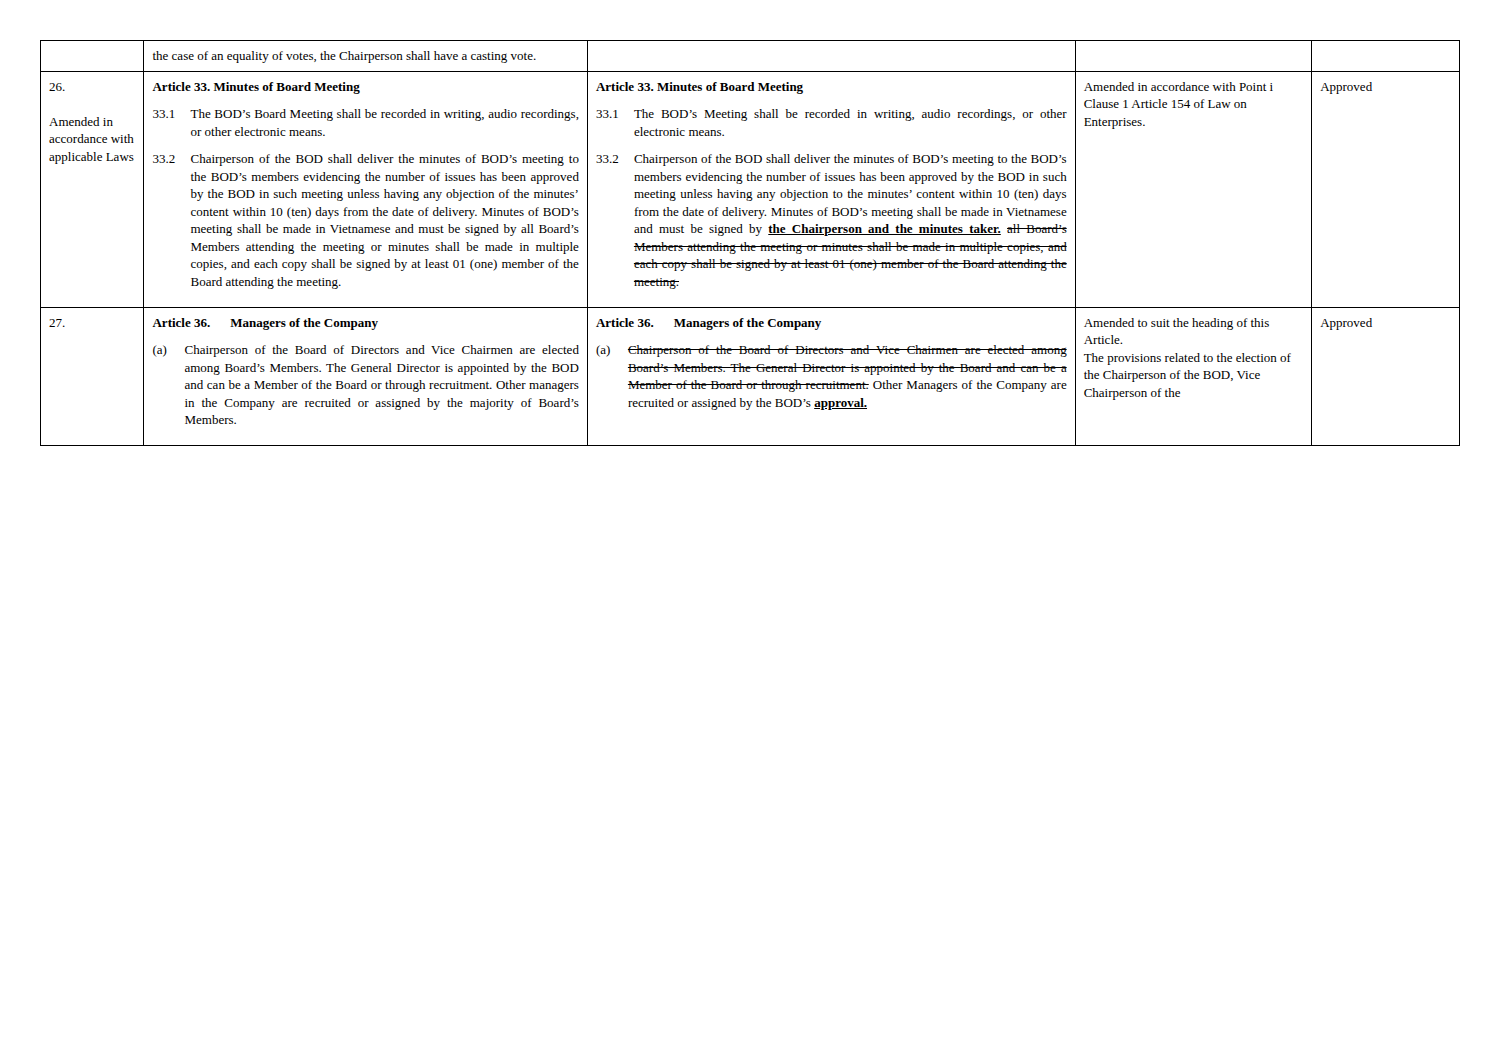| | the case of an equality of votes, the Chairperson shall have a casting vote. | | | |
| 26. Amended in accordance with applicable Laws | Article 33. Minutes of Board Meeting 33.1 The BOD’s Board Meeting shall be recorded in writing, audio recordings, or other electronic means. 33.2 Chairperson of the BOD shall deliver the minutes of BOD’s meeting to the BOD’s members evidencing the number of issues has been approved by the BOD in such meeting unless having any objection of the minutes’ content within 10 (ten) days from the date of delivery. Minutes of BOD’s meeting shall be made in Vietnamese and must be signed by all Board’s Members attending the meeting or minutes shall be made in multiple copies, and each copy shall be signed by at least 01 (one) member of the Board attending the meeting. | Article 33. Minutes of Board Meeting 33.1 The BOD’s Meeting shall be recorded in writing, audio recordings, or other electronic means. 33.2 Chairperson of the BOD shall deliver the minutes of BOD’s meeting to the BOD’s members evidencing the number of issues has been approved by the BOD in such meeting unless having any objection to the minutes’ content within 10 (ten) days from the date of delivery. Minutes of BOD’s meeting shall be made in Vietnamese and must be signed by the Chairperson and the minutes taker. all Board’s Members attending the meeting or minutes shall be made in multiple copies, and each copy shall be signed by at least 01 (one) member of the Board attending the meeting. | Amended in accordance with Point i Clause 1 Article 154 of Law on Enterprises. | Approved |
| 27. | Article 36. Managers of the Company (a) Chairperson of the Board of Directors and Vice Chairmen are elected among Board’s Members. The General Director is appointed by the BOD and can be a Member of the Board or through recruitment. Other managers in the Company are recruited or assigned by the majority of Board’s Members. | Article 36. Managers of the Company (a) Chairperson of the Board of Directors and Vice Chairmen are elected among Board’s Members. The General Director is appointed by the Board and can be a Member of the Board or through recruitment. Other Managers of the Company are recruited or assigned by the BOD’s approval. | Amended to suit the heading of this Article. The provisions related to the election of the Chairperson of the BOD, Vice Chairperson of the | Approved |